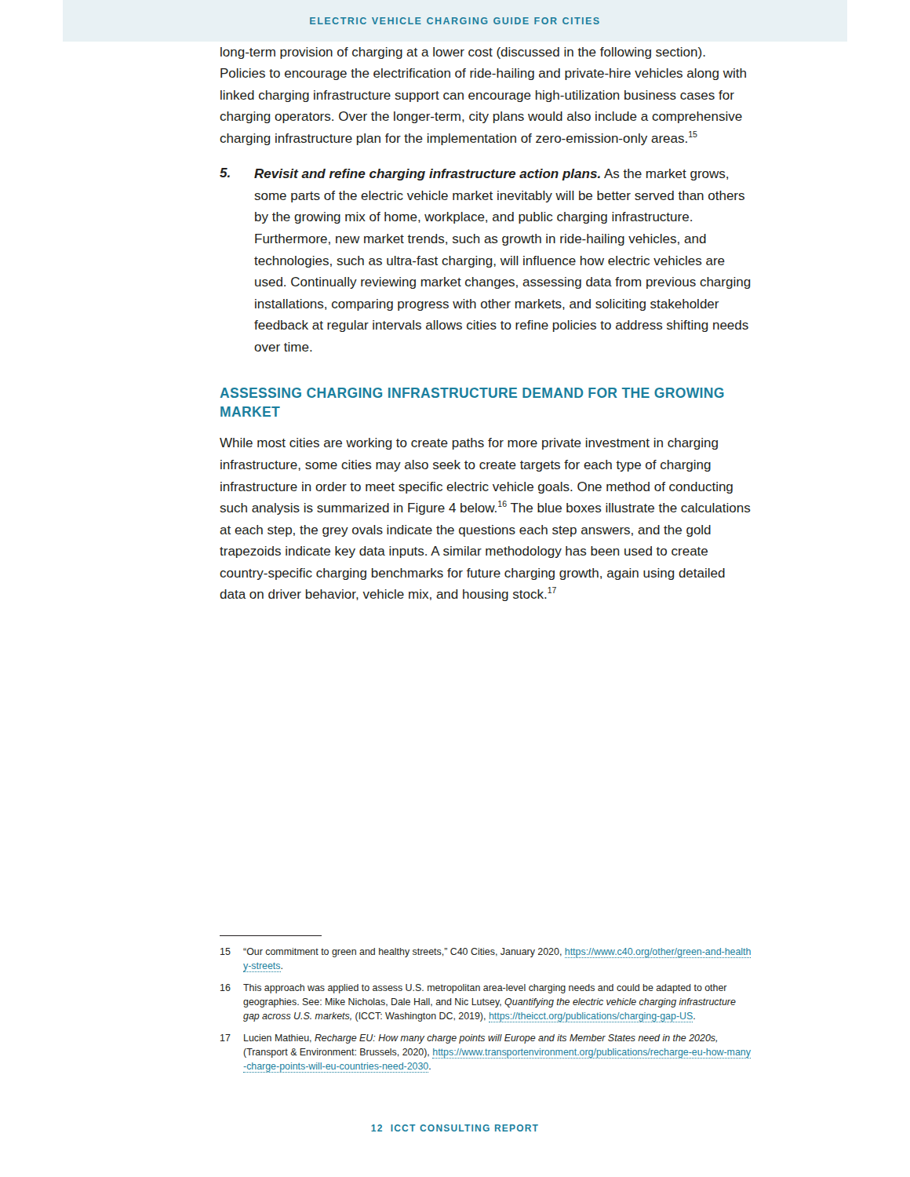Electric Vehicle Charging Guide for Cities
long-term provision of charging at a lower cost (discussed in the following section). Policies to encourage the electrification of ride-hailing and private-hire vehicles along with linked charging infrastructure support can encourage high-utilization business cases for charging operators. Over the longer-term, city plans would also include a comprehensive charging infrastructure plan for the implementation of zero-emission-only areas.15
5.
Revisit and refine charging infrastructure action plans. As the market grows, some parts of the electric vehicle market inevitably will be better served than others by the growing mix of home, workplace, and public charging infrastructure. Furthermore, new market trends, such as growth in ride-hailing vehicles, and technologies, such as ultra-fast charging, will influence how electric vehicles are used. Continually reviewing market changes, assessing data from previous charging installations, comparing progress with other markets, and soliciting stakeholder feedback at regular intervals allows cities to refine policies to address shifting needs over time.
Assessing charging infrastructure demand for the growing market
While most cities are working to create paths for more private investment in charging infrastructure, some cities may also seek to create targets for each type of charging infrastructure in order to meet specific electric vehicle goals. One method of conducting such analysis is summarized in Figure 4 below.16 The blue boxes illustrate the calculations at each step, the grey ovals indicate the questions each step answers, and the gold trapezoids indicate key data inputs. A similar methodology has been used to create country-specific charging benchmarks for future charging growth, again using detailed data on driver behavior, vehicle mix, and housing stock.17
15 “Our commitment to green and healthy streets,” C40 Cities, January 2020, https://www.c40.org/other/green-and-healthy-streets.
16 This approach was applied to assess U.S. metropolitan area-level charging needs and could be adapted to other geographies. See: Mike Nicholas, Dale Hall, and Nic Lutsey, Quantifying the electric vehicle charging infrastructure gap across U.S. markets, (ICCT: Washington DC, 2019), https://theicct.org/publications/charging-gap-US.
17 Lucien Mathieu, Recharge EU: How many charge points will Europe and its Member States need in the 2020s, (Transport & Environment: Brussels, 2020), https://www.transportenvironment.org/publications/recharge-eu-how-many-charge-points-will-eu-countries-need-2030.
12 ICCT Consulting Report